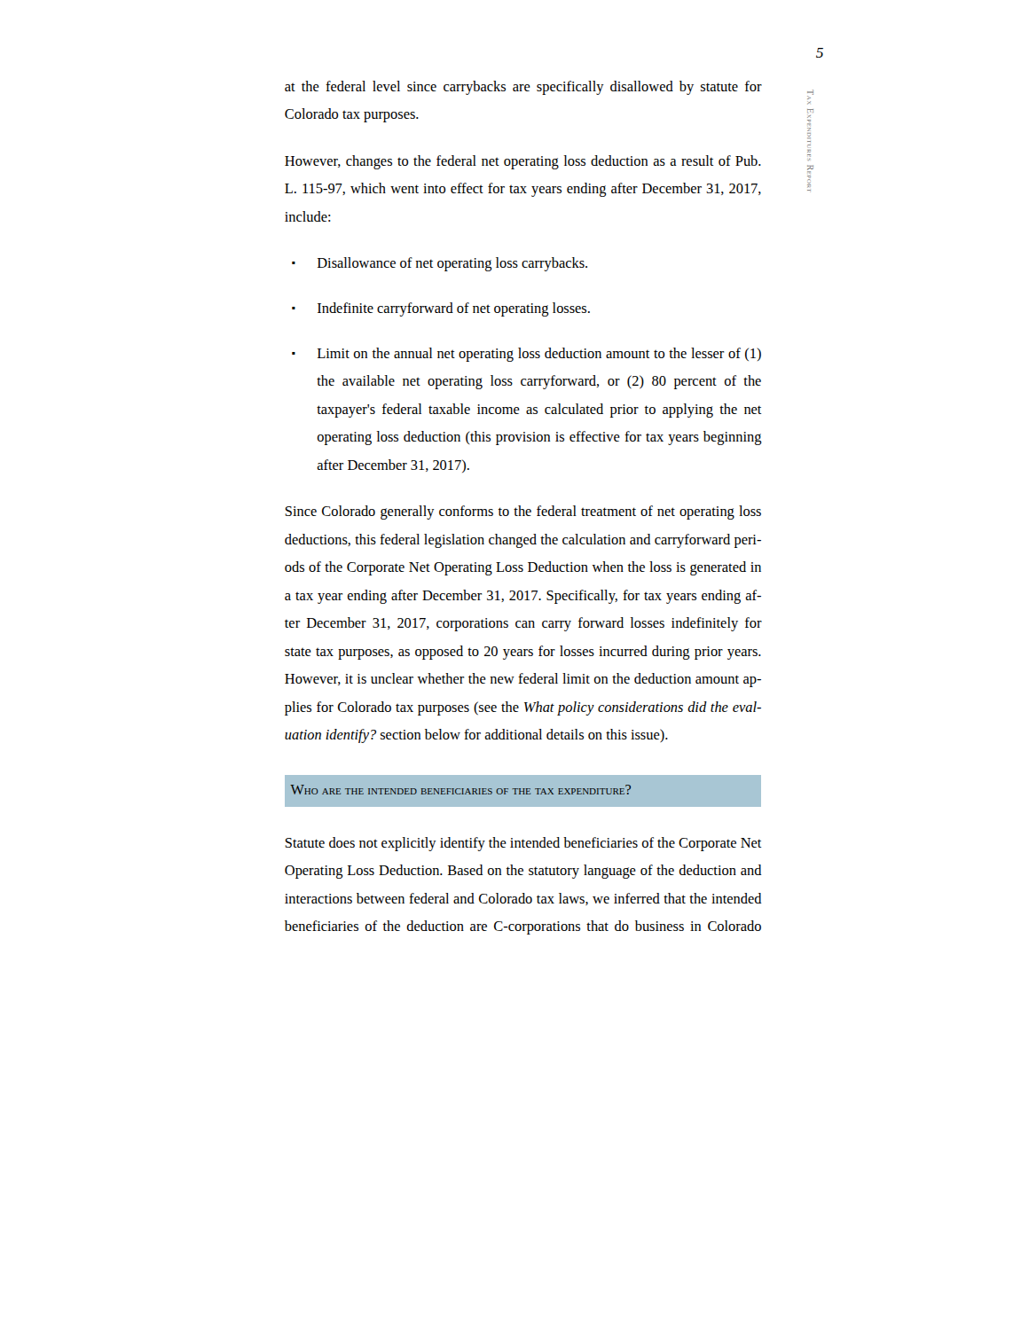5
Tax Expenditures Report
at the federal level since carrybacks are specifically disallowed by statute for Colorado tax purposes.
However, changes to the federal net operating loss deduction as a result of Pub. L. 115-97, which went into effect for tax years ending after December 31, 2017, include:
Disallowance of net operating loss carrybacks.
Indefinite carryforward of net operating losses.
Limit on the annual net operating loss deduction amount to the lesser of (1) the available net operating loss carryforward, or (2) 80 percent of the taxpayer's federal taxable income as calculated prior to applying the net operating loss deduction (this provision is effective for tax years beginning after December 31, 2017).
Since Colorado generally conforms to the federal treatment of net operating loss deductions, this federal legislation changed the calculation and carryforward periods of the Corporate Net Operating Loss Deduction when the loss is generated in a tax year ending after December 31, 2017. Specifically, for tax years ending after December 31, 2017, corporations can carry forward losses indefinitely for state tax purposes, as opposed to 20 years for losses incurred during prior years. However, it is unclear whether the new federal limit on the deduction amount applies for Colorado tax purposes (see the What policy considerations did the evaluation identify? section below for additional details on this issue).
Who are the intended beneficiaries of the tax expenditure?
Statute does not explicitly identify the intended beneficiaries of the Corporate Net Operating Loss Deduction. Based on the statutory language of the deduction and interactions between federal and Colorado tax laws, we inferred that the intended beneficiaries of the deduction are C-corporations that do business in Colorado and have net operating losses in some years. Because it is common for corporations to incur